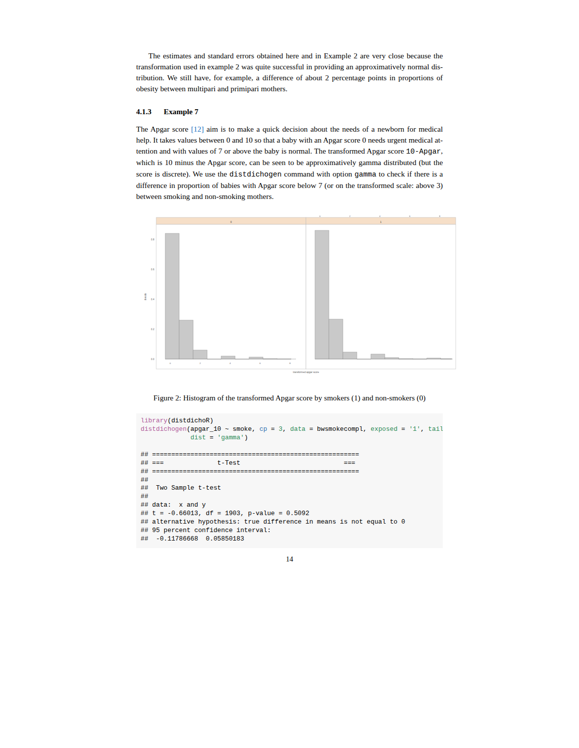The estimates and standard errors obtained here and in Example 2 are very close because the transformation used in example 2 was quite successful in providing an approximatively normal distribution. We still have, for example, a difference of about 2 percentage points in proportions of obesity between multipari and primipari mothers.
4.1.3 Example 7
The Apgar score [12] aim is to make a quick decision about the needs of a newborn for medical help. It takes values between 0 and 10 so that a baby with an Apgar score 0 needs urgent medical attention and with values of 7 or above the baby is normal. The transformed Apgar score 10-Apgar, which is 10 minus the Apgar score, can be seen to be approximatively gamma distributed (but the score is discrete). We use the distdichogen command with option gamma to check if there is a difference in proportion of babies with Apgar score below 7 (or on the transformed scale: above 3) between smoking and non-smoking mothers.
0 1 0 2 4 6 8 0.8 0.6 0.4 0.2 0.0 density 0 2 4 6 8 transformed apgar score
Figure 2: Histogram of the transformed Apgar score by smokers (1) and non-smokers (0)
library(distdichoR) distdichogen(apgar_10 ~ smoke, cp = 3, data = bwsmokecompl, exposed = '1', tail = 'upper', dist = 'gamma') ## ====================================================== ## === t-Test === ## ====================================================== ## ## Two Sample t-test ## ## data: x and y ## t = -0.66013, df = 1903, p-value = 0.5092 ## alternative hypothesis: true difference in means is not equal to 0 ## 95 percent confidence interval: ## -0.11786668 0.05850183
14